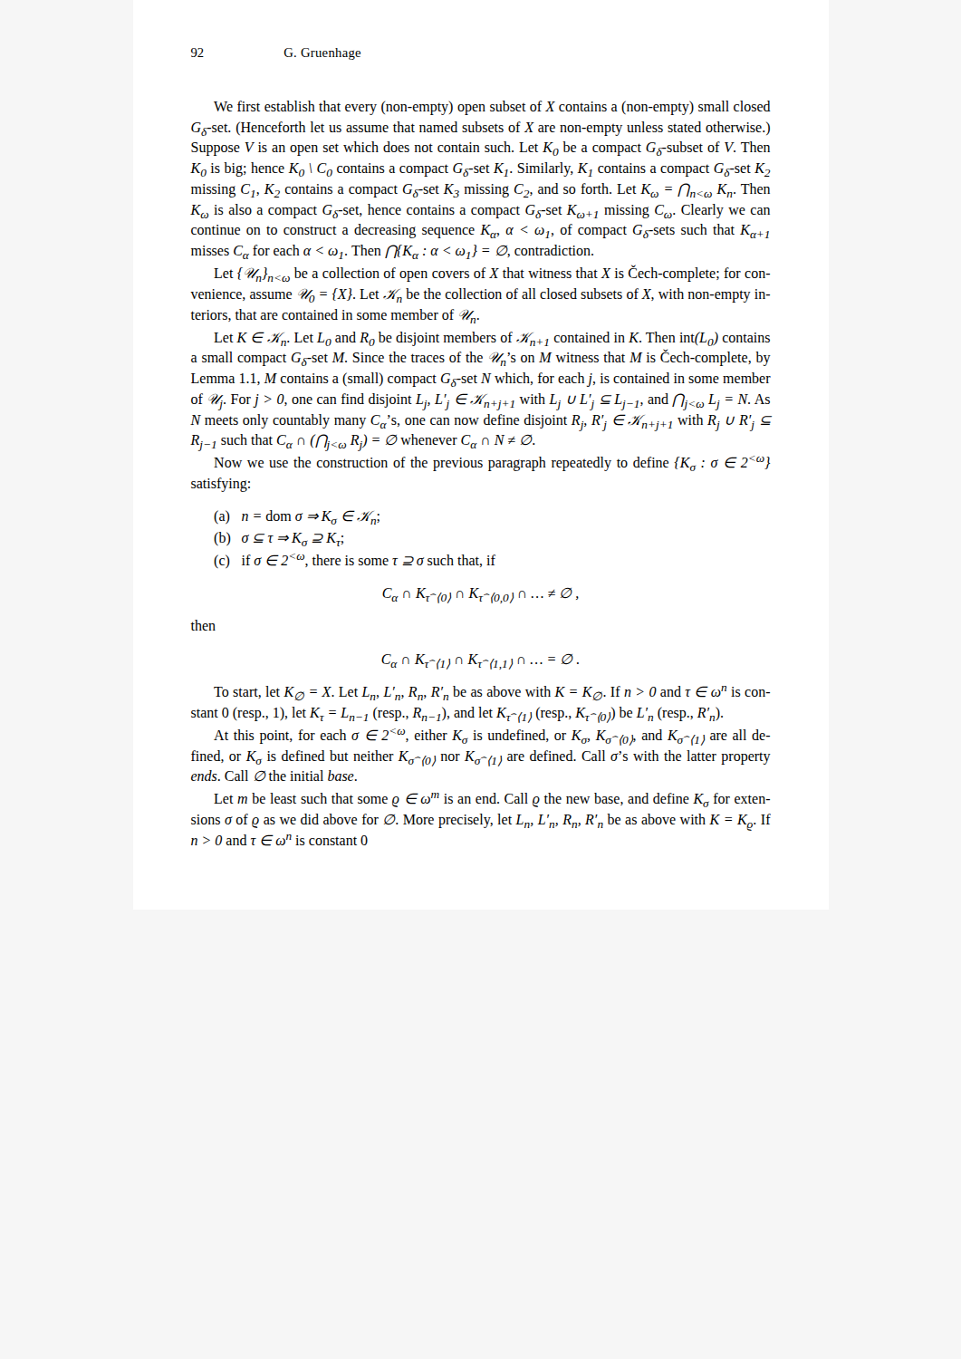92 G. Gruenhage
We first establish that every (non-empty) open subset of X contains a (non-empty) small closed Gδ-set. (Henceforth let us assume that named subsets of X are non-empty unless stated otherwise.) Suppose V is an open set which does not contain such. Let K0 be a compact Gδ-subset of V. Then K0 is big; hence K0 \ C0 contains a compact Gδ-set K1. Similarly, K1 contains a compact Gδ-set K2 missing C1, K2 contains a compact Gδ-set K3 missing C2, and so forth. Let Kω = ⋂n<ω Kn. Then Kω is also a compact Gδ-set, hence contains a compact Gδ-set Kω+1 missing Cω. Clearly we can continue on to construct a decreasing sequence Kα, α < ω1, of compact Gδ-sets such that Kα+1 misses Cα for each α < ω1. Then ⋂{Kα : α < ω1} = ∅, contradiction.
Let {𝒰n}n<ω be a collection of open covers of X that witness that X is Čech-complete; for convenience, assume 𝒰0 = {X}. Let 𝒦n be the collection of all closed subsets of X, with non-empty interiors, that are contained in some member of 𝒰n.
Let K ∈ 𝒦n. Let L0 and R0 be disjoint members of 𝒦n+1 contained in K. Then int(L0) contains a small compact Gδ-set M. Since the traces of the 𝒰n’s on M witness that M is Čech-complete, by Lemma 1.1, M contains a (small) compact Gδ-set N which, for each j, is contained in some member of 𝒰j. For j > 0, one can find disjoint Lj, L′j ∈ 𝒦n+j+1 with Lj ∪ L′j ⊆ Lj−1, and ⋂j<ω Lj = N. As N meets only countably many Cα’s, one can now define disjoint Rj, R′j ∈ 𝒦n+j+1 with Rj ∪ R′j ⊆ Rj−1 such that Cα ∩ (⋂j<ω Rj) = ∅ whenever Cα ∩ N ≠ ∅.
Now we use the construction of the previous paragraph repeatedly to define {Kσ : σ ∈ 2<ω} satisfying:
(a) n = dom σ ⇒ Kσ ∈ 𝒦n;
(b) σ ⊆ τ ⇒ Kσ ⊇ Kτ;
(c) if σ ∈ 2<ω, there is some τ ⊇ σ such that, if
Cα ∩ Kτ⌢⟨0⟩ ∩ Kτ⌢⟨0,0⟩ ∩ … ≠ ∅ ,
then
Cα ∩ Kτ⌢⟨1⟩ ∩ Kτ⌢⟨1,1⟩ ∩ … = ∅ .
To start, let K∅ = X. Let Ln, L′n, Rn, R′n be as above with K = K∅. If n > 0 and τ ∈ ωn is constant 0 (resp., 1), let Kτ = Ln−1 (resp., Rn−1), and let Kτ⌢⟨1⟩ (resp., Kτ⌢⟨0⟩) be L′n (resp., R′n).
At this point, for each σ ∈ 2<ω, either Kσ is undefined, or Kσ, Kσ⌢⟨0⟩, and Kσ⌢⟨1⟩ are all defined, or Kσ is defined but neither Kσ⌢⟨0⟩ nor Kσ⌢⟨1⟩ are defined. Call σ’s with the latter property ends. Call ∅ the initial base.
Let m be least such that some ϱ ∈ ωm is an end. Call ϱ the new base, and define Kσ for extensions σ of ϱ as we did above for ∅. More precisely, let Ln, L′n, Rn, R′n be as above with K = Kϱ. If n > 0 and τ ∈ ωn is constant 0